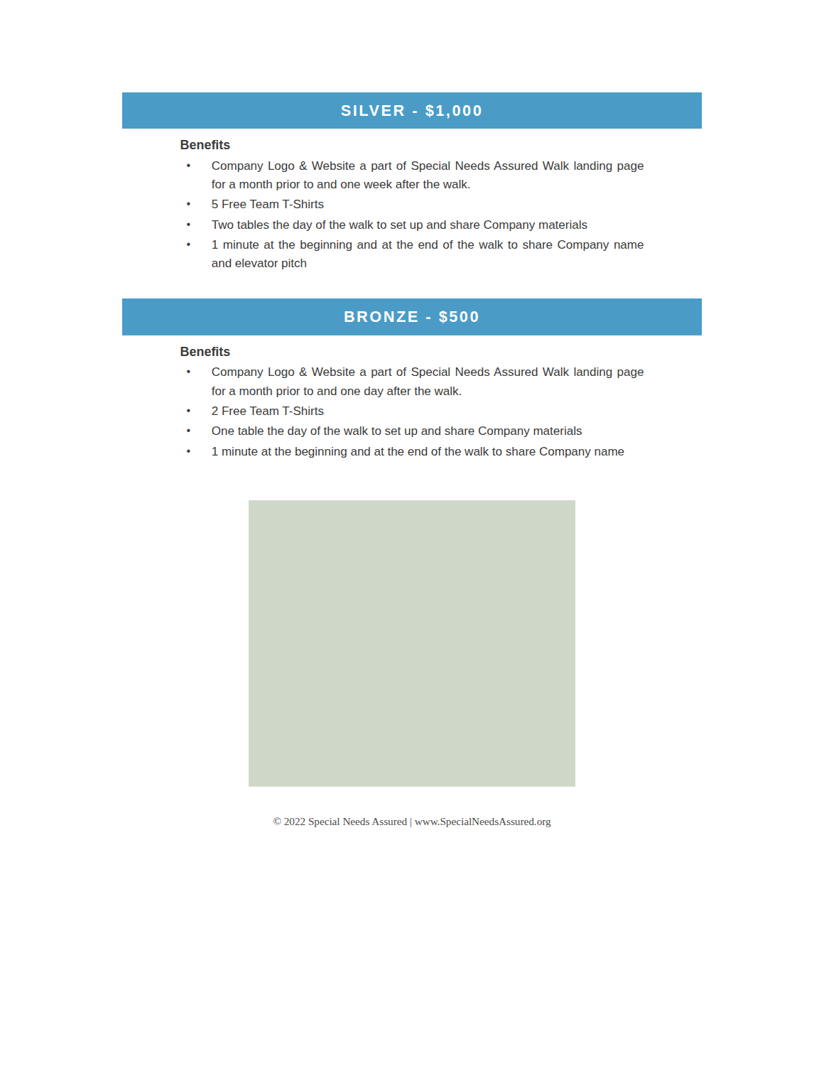SILVER - $1,000
Benefits
Company Logo & Website a part of Special Needs Assured Walk landing page for a month prior to and one week after the walk.
5 Free Team T-Shirts
Two tables the day of the walk to set up and share Company materials
1 minute at the beginning and at the end of the walk to share Company name and elevator pitch
BRONZE - $500
Benefits
Company Logo & Website a part of Special Needs Assured Walk landing page for a month prior to and one day after the walk.
2 Free Team T-Shirts
One table the day of the walk to set up and share Company materials
1 minute at the beginning and at the end of the walk to share Company name
© 2022 Special Needs Assured | www.SpecialNeedsAssured.org